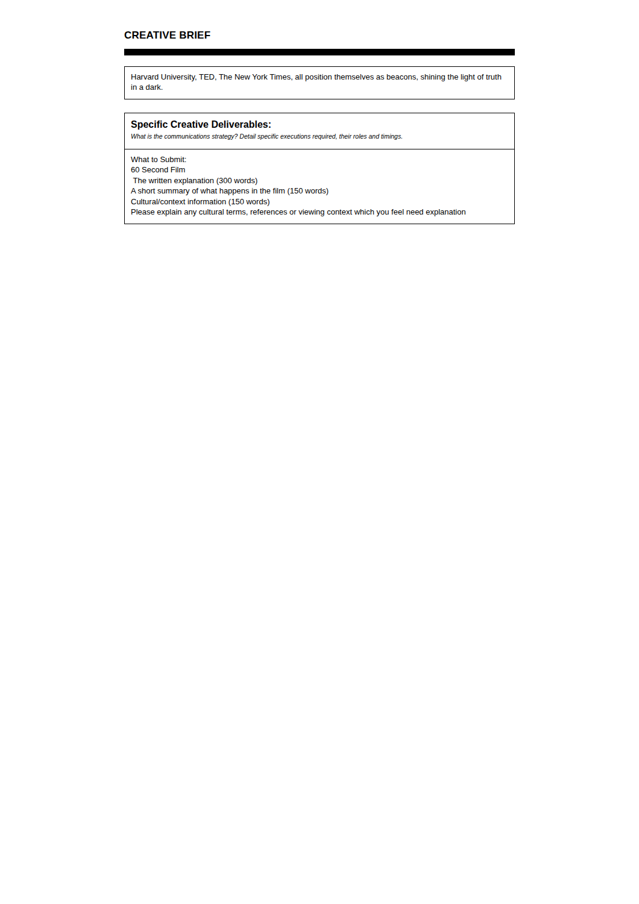CREATIVE BRIEF
Harvard University, TED, The New York Times, all position themselves as beacons, shining the light of truth in a dark.
Specific Creative Deliverables:
What is the communications strategy? Detail specific executions required, their roles and timings.
What to Submit:
60 Second Film
The written explanation (300 words)
A short summary of what happens in the film (150 words)
Cultural/context information (150 words)
Please explain any cultural terms, references or viewing context which you feel need explanation